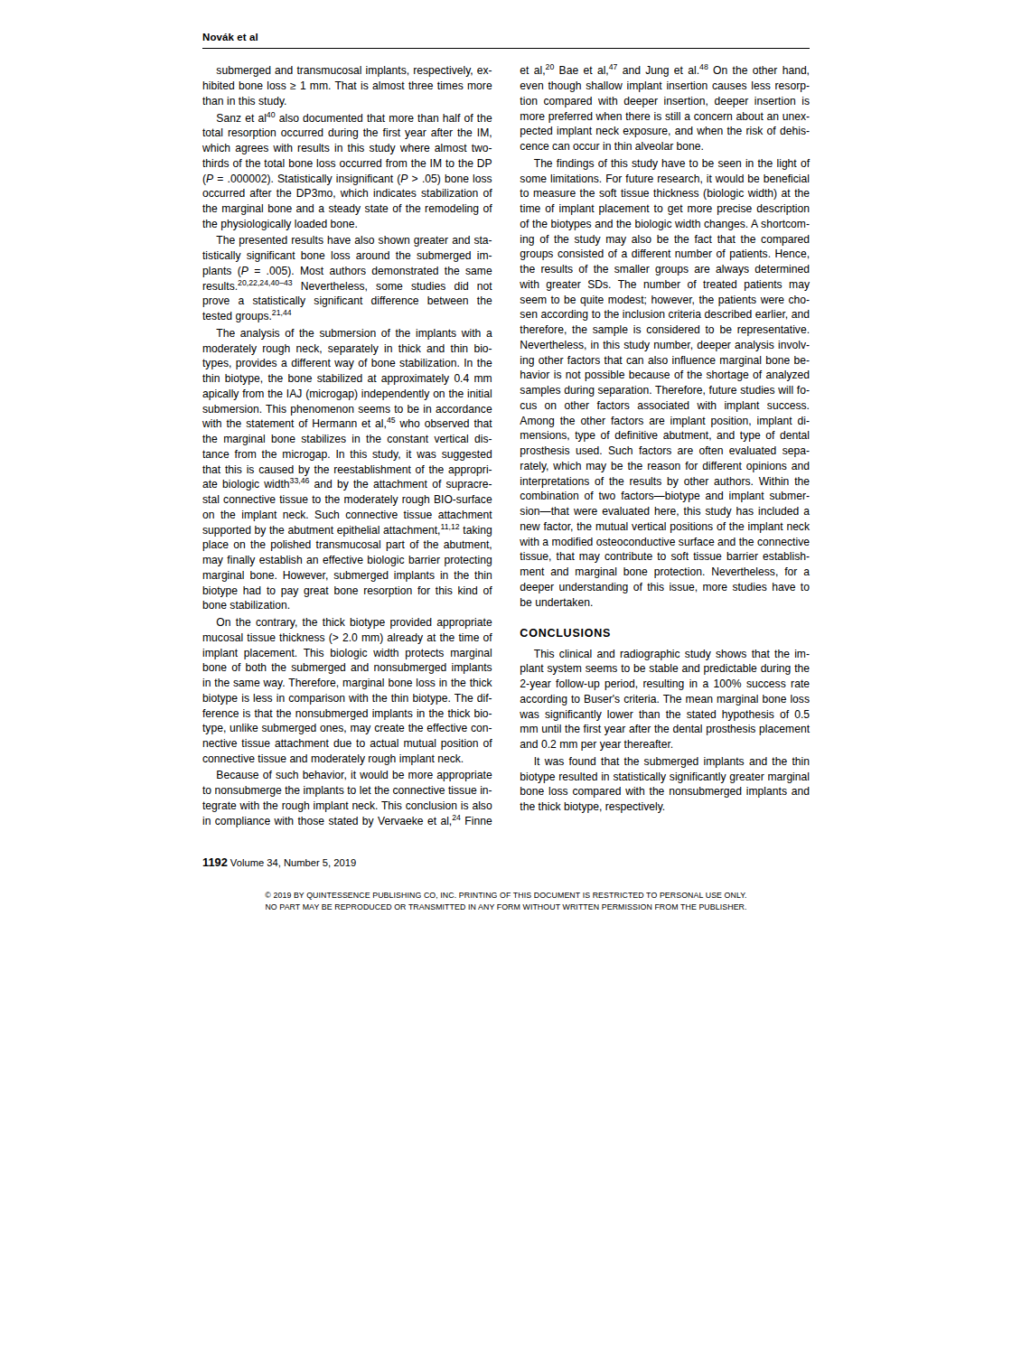Novák et al
submerged and transmucosal implants, respectively, exhibited bone loss ≥ 1 mm. That is almost three times more than in this study.
Sanz et al40 also documented that more than half of the total resorption occurred during the first year after the IM, which agrees with results in this study where almost two-thirds of the total bone loss occurred from the IM to the DP (P = .000002). Statistically insignificant (P > .05) bone loss occurred after the DP3mo, which indicates stabilization of the marginal bone and a steady state of the remodeling of the physiologically loaded bone.
The presented results have also shown greater and statistically significant bone loss around the submerged implants (P = .005). Most authors demonstrated the same results.20,22,24,40–43 Nevertheless, some studies did not prove a statistically significant difference between the tested groups.21,44
The analysis of the submersion of the implants with a moderately rough neck, separately in thick and thin biotypes, provides a different way of bone stabilization. In the thin biotype, the bone stabilized at approximately 0.4 mm apically from the IAJ (microgap) independently on the initial submersion. This phenomenon seems to be in accordance with the statement of Hermann et al,45 who observed that the marginal bone stabilizes in the constant vertical distance from the microgap. In this study, it was suggested that this is caused by the reestablishment of the appropriate biologic width33,46 and by the attachment of supracrestal connective tissue to the moderately rough BIO-surface on the implant neck. Such connective tissue attachment supported by the abutment epithelial attachment,11,12 taking place on the polished transmucosal part of the abutment, may finally establish an effective biologic barrier protecting marginal bone. However, submerged implants in the thin biotype had to pay great bone resorption for this kind of bone stabilization.
On the contrary, the thick biotype provided appropriate mucosal tissue thickness (> 2.0 mm) already at the time of implant placement. This biologic width protects marginal bone of both the submerged and nonsubmerged implants in the same way. Therefore, marginal bone loss in the thick biotype is less in comparison with the thin biotype. The difference is that the nonsubmerged implants in the thick biotype, unlike submerged ones, may create the effective connective tissue attachment due to actual mutual position of connective tissue and moderately rough implant neck.
Because of such behavior, it would be more appropriate to nonsubmerge the implants to let the connective tissue integrate with the rough implant neck. This conclusion is also in compliance with those stated by Vervaeke et al,24 Finne et al,20 Bae et al,47 and Jung et al.48 On the other hand, even though shallow implant insertion causes less resorption compared with deeper insertion, deeper insertion is more preferred when there is still a concern about an unexpected implant neck exposure, and when the risk of dehiscence can occur in thin alveolar bone.
The findings of this study have to be seen in the light of some limitations. For future research, it would be beneficial to measure the soft tissue thickness (biologic width) at the time of implant placement to get more precise description of the biotypes and the biologic width changes. A shortcoming of the study may also be the fact that the compared groups consisted of a different number of patients. Hence, the results of the smaller groups are always determined with greater SDs. The number of treated patients may seem to be quite modest; however, the patients were chosen according to the inclusion criteria described earlier, and therefore, the sample is considered to be representative. Nevertheless, in this study number, deeper analysis involving other factors that can also influence marginal bone behavior is not possible because of the shortage of analyzed samples during separation. Therefore, future studies will focus on other factors associated with implant success. Among the other factors are implant position, implant dimensions, type of definitive abutment, and type of dental prosthesis used. Such factors are often evaluated separately, which may be the reason for different opinions and interpretations of the results by other authors. Within the combination of two factors—biotype and implant submersion—that were evaluated here, this study has included a new factor, the mutual vertical positions of the implant neck with a modified osteoconductive surface and the connective tissue, that may contribute to soft tissue barrier establishment and marginal bone protection. Nevertheless, for a deeper understanding of this issue, more studies have to be undertaken.
CONCLUSIONS
This clinical and radiographic study shows that the implant system seems to be stable and predictable during the 2-year follow-up period, resulting in a 100% success rate according to Buser's criteria. The mean marginal bone loss was significantly lower than the stated hypothesis of 0.5 mm until the first year after the dental prosthesis placement and 0.2 mm per year thereafter.
It was found that the submerged implants and the thin biotype resulted in statistically significantly greater marginal bone loss compared with the nonsubmerged implants and the thick biotype, respectively.
1192 Volume 34, Number 5, 2019
© 2019 BY QUINTESSENCE PUBLISHING CO, INC. PRINTING OF THIS DOCUMENT IS RESTRICTED TO PERSONAL USE ONLY.
NO PART MAY BE REPRODUCED OR TRANSMITTED IN ANY FORM WITHOUT WRITTEN PERMISSION FROM THE PUBLISHER.